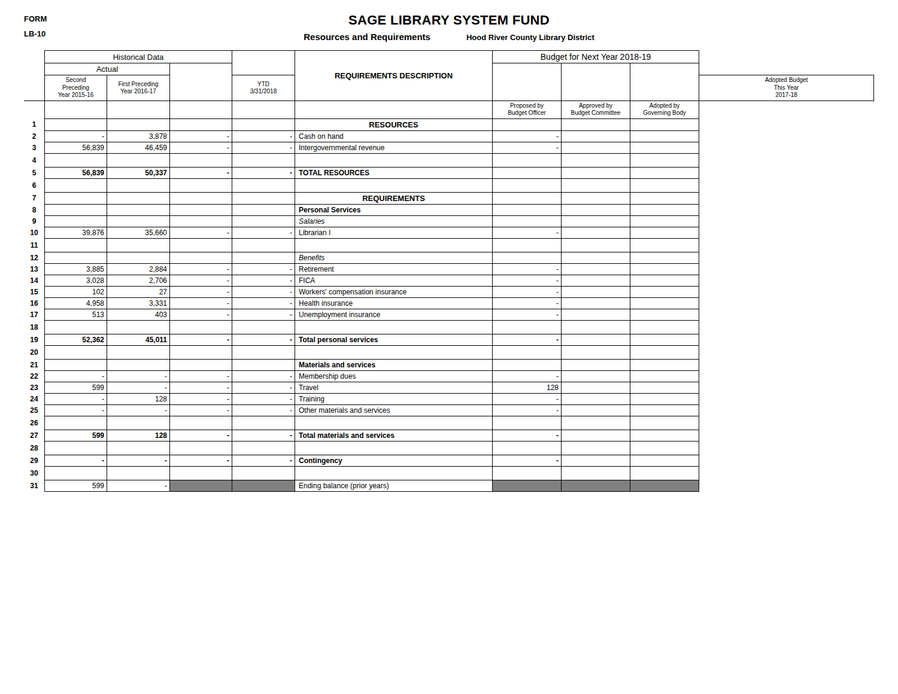FORM
LB-10
SAGE LIBRARY SYSTEM FUND
Resources and Requirements Hood River County Library District
| | Historical Data | | REQUIREMENTS DESCRIPTION | Budget for Next Year 2018-19 |
| | Actual | | | | |
| | Second Preceding Year 2015-16 | First Preceding Year 2016-17 | YTD 3/31/2018 | Adopted Budget This Year 2017-18 |
| | | | | | | Proposed by Budget Officer | Approved by Budget Committee | Adopted by Governing Body |
| 1 | | | | | RESOURCES | | | |
| 2 | - | 3,878 | - | - | Cash on hand | - | | |
| 3 | 56,839 | 46,459 | - | - | Intergovernmental revenue | - | | |
| 4 | | | | | | | | |
| 5 | 56,839 | 50,337 | - | - | TOTAL RESOURCES | | | |
| 6 | | | | | | | | |
| 7 | | | | | REQUIREMENTS | | | |
| 8 | | | | | Personal Services | | | |
| 9 | | | | | Salaries | | | |
| 10 | 39,876 | 35,660 | - | - | Librarian I | - | | |
| 11 | | | | | | | | |
| 12 | | | | | Benefits | | | |
| 13 | 3,885 | 2,884 | - | - | Retirement | - | | |
| 14 | 3,028 | 2,706 | - | - | FICA | - | | |
| 15 | 102 | 27 | - | - | Workers' compensation insurance | - | | |
| 16 | 4,958 | 3,331 | - | - | Health insurance | - | | |
| 17 | 513 | 403 | - | - | Unemployment insurance | - | | |
| 18 | | | | | | | | |
| 19 | 52,362 | 45,011 | - | - | Total personal services | - | | |
| 20 | | | | | | | | |
| 21 | | | | | Materials and services | | | |
| 22 | - | - | - | - | Membership dues | - | | |
| 23 | 599 | - | - | - | Travel | 128 | | |
| 24 | - | 128 | - | - | Training | - | | |
| 25 | - | - | - | - | Other materials and services | - | | |
| 26 | | | | | | | | |
| 27 | 599 | 128 | - | - | Total materials and services | - | | |
| 28 | | | | | | | | |
| 29 | - | - | - | - | Contingency | - | | |
| 30 | | | | | | | | |
| 31 | 599 | - | | | Ending balance (prior years) | | | |